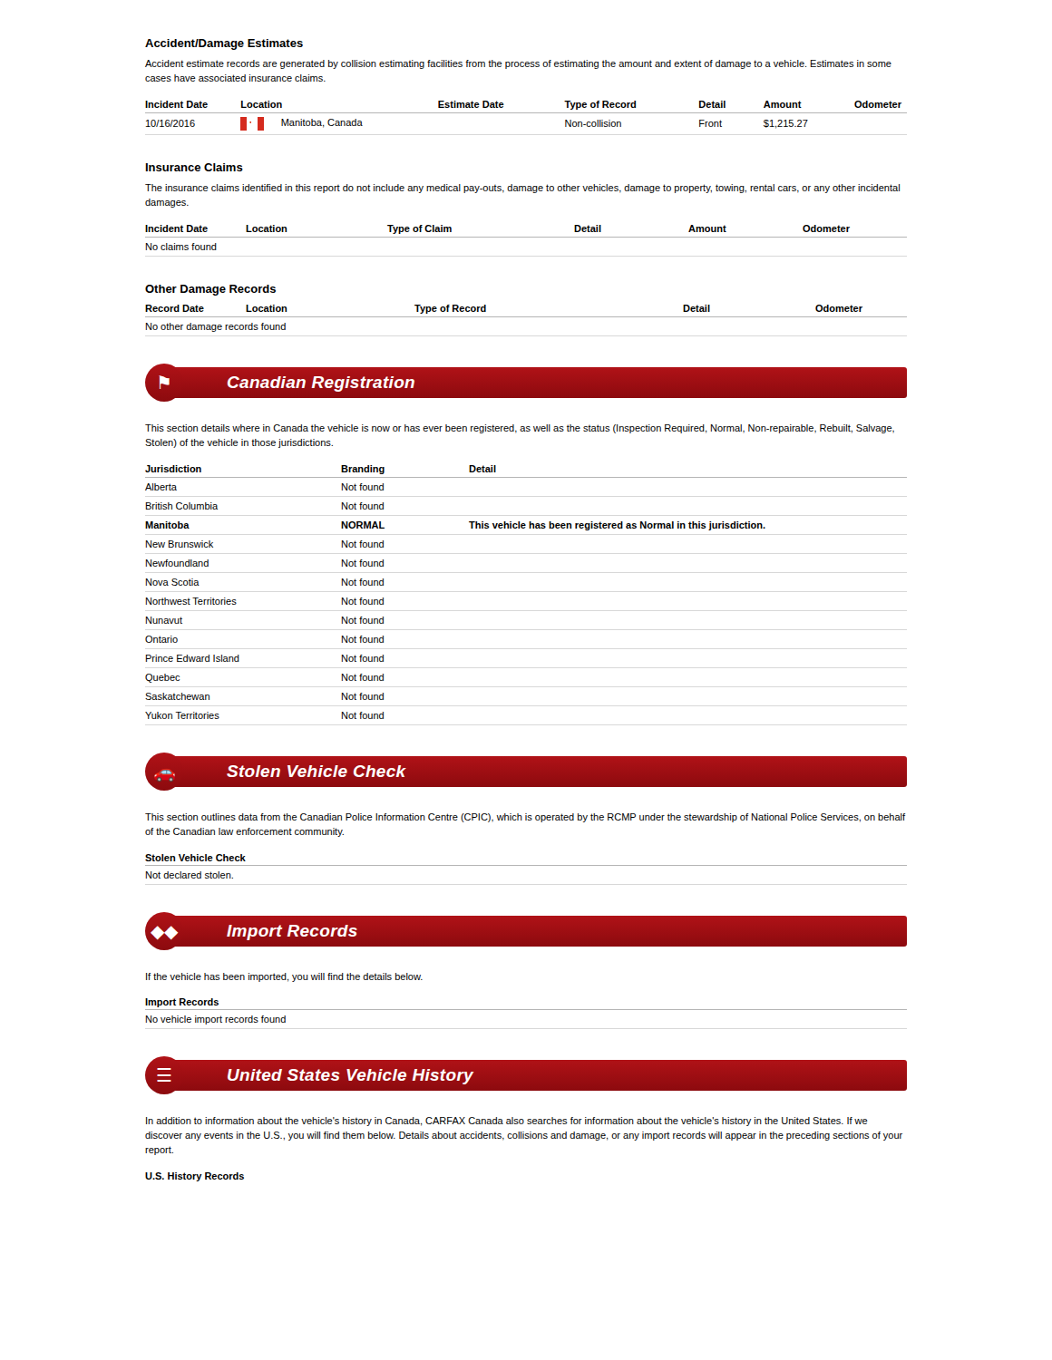Accident/Damage Estimates
Accident estimate records are generated by collision estimating facilities from the process of estimating the amount and extent of damage to a vehicle. Estimates in some cases have associated insurance claims.
| Incident Date | Location | Estimate Date | Type of Record | Detail | Amount | Odometer |
| --- | --- | --- | --- | --- | --- | --- |
| 10/16/2016 | ✝ Manitoba, Canada | | Non-collision | Front | $1,215.27 | |
Insurance Claims
The insurance claims identified in this report do not include any medical pay-outs, damage to other vehicles, damage to property, towing, rental cars, or any other incidental damages.
| Incident Date | Location | Type of Claim | Detail | Amount | Odometer |
| --- | --- | --- | --- | --- | --- |
| No claims found |
Other Damage Records
| Record Date | Location | Type of Record | Detail | Odometer |
| --- | --- | --- | --- | --- |
| No other damage records found |
⚑
Canadian Registration
This section details where in Canada the vehicle is now or has ever been registered, as well as the status (Inspection Required, Normal, Non-repairable, Rebuilt, Salvage, Stolen) of the vehicle in those jurisdictions.
| Jurisdiction | Branding | Detail |
| --- | --- | --- |
| Alberta | Not found | |
| British Columbia | Not found | |
| Manitoba | NORMAL | This vehicle has been registered as Normal in this jurisdiction. |
| New Brunswick | Not found | |
| Newfoundland | Not found | |
| Nova Scotia | Not found | |
| Northwest Territories | Not found | |
| Nunavut | Not found | |
| Ontario | Not found | |
| Prince Edward Island | Not found | |
| Quebec | Not found | |
| Saskatchewan | Not found | |
| Yukon Territories | Not found | |
🚗
Stolen Vehicle Check
This section outlines data from the Canadian Police Information Centre (CPIC), which is operated by the RCMP under the stewardship of National Police Services, on behalf of the Canadian law enforcement community.
Stolen Vehicle Check
Not declared stolen.
◆◆
Import Records
If the vehicle has been imported, you will find the details below.
Import Records
No vehicle import records found
☰
United States Vehicle History
In addition to information about the vehicle's history in Canada, CARFAX Canada also searches for information about the vehicle's history in the United States. If we discover any events in the U.S., you will find them below. Details about accidents, collisions and damage, or any import records will appear in the preceding sections of your report.
U.S. History Records